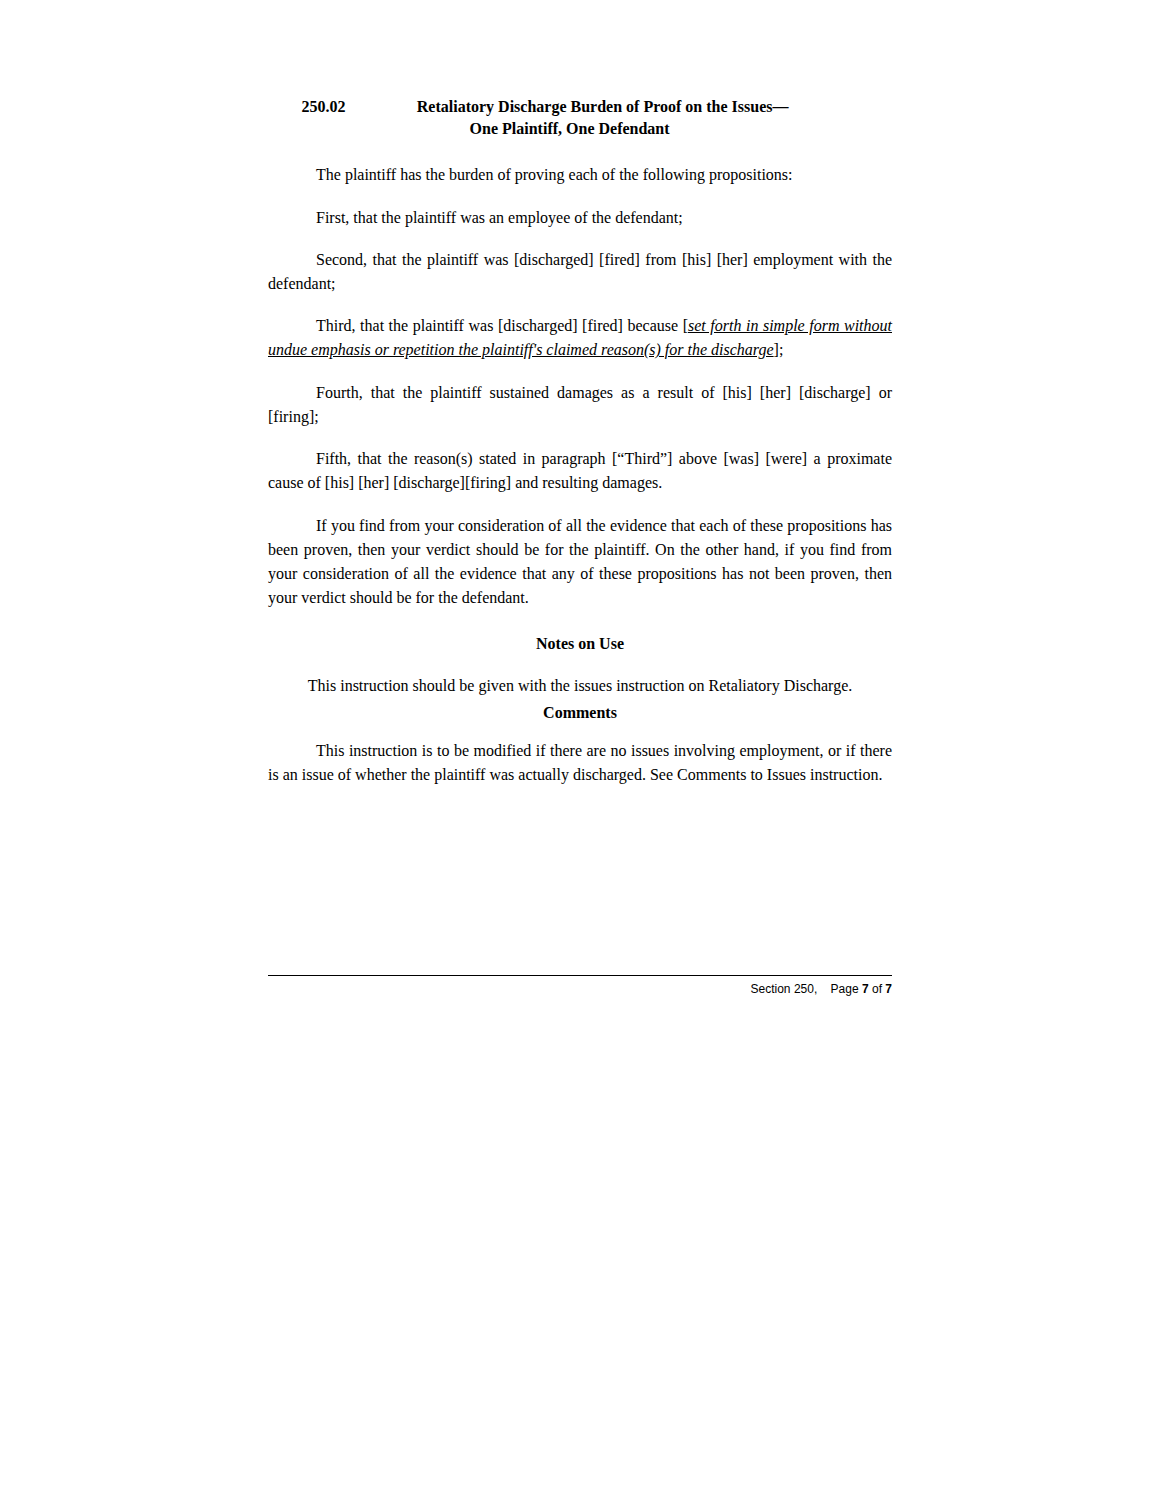250.02 Retaliatory Discharge Burden of Proof on the Issues— One Plaintiff, One Defendant
The plaintiff has the burden of proving each of the following propositions:
First, that the plaintiff was an employee of the defendant;
Second, that the plaintiff was [discharged] [fired] from [his] [her] employment with the defendant;
Third, that the plaintiff was [discharged] [fired] because [set forth in simple form without undue emphasis or repetition the plaintiff's claimed reason(s) for the discharge];
Fourth, that the plaintiff sustained damages as a result of [his] [her] [discharge] or [firing];
Fifth, that the reason(s) stated in paragraph [“Third”] above [was] [were] a proximate cause of [his] [her] [discharge][firing] and resulting damages.
If you find from your consideration of all the evidence that each of these propositions has been proven, then your verdict should be for the plaintiff. On the other hand, if you find from your consideration of all the evidence that any of these propositions has not been proven, then your verdict should be for the defendant.
Notes on Use
This instruction should be given with the issues instruction on Retaliatory Discharge.
Comments
This instruction is to be modified if there are no issues involving employment, or if there is an issue of whether the plaintiff was actually discharged. See Comments to Issues instruction.
Section 250, Page 7 of 7